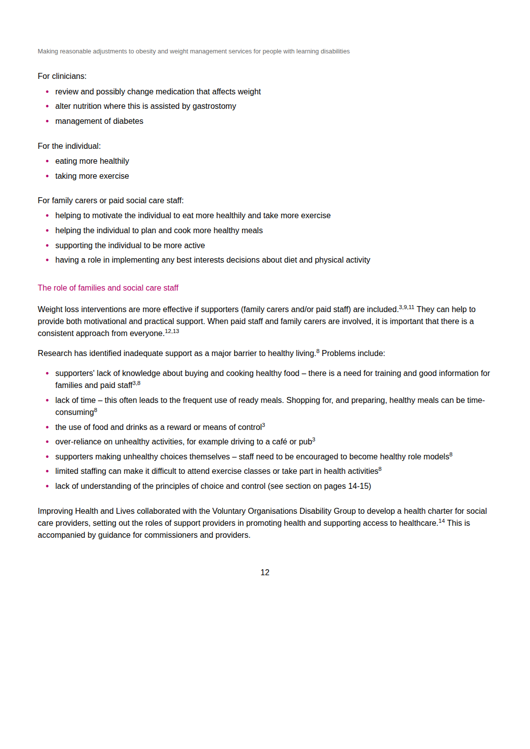Making reasonable adjustments to obesity and weight management services for people with learning disabilities
For clinicians:
review and possibly change medication that affects weight
alter nutrition where this is assisted by gastrostomy
management of diabetes
For the individual:
eating more healthily
taking more exercise
For family carers or paid social care staff:
helping to motivate the individual to eat more healthily and take more exercise
helping the individual to plan and cook more healthy meals
supporting the individual to be more active
having a role in implementing any best interests decisions about diet and physical activity
The role of families and social care staff
Weight loss interventions are more effective if supporters (family carers and/or paid staff) are included.3,9,11 They can help to provide both motivational and practical support. When paid staff and family carers are involved, it is important that there is a consistent approach from everyone.12,13
Research has identified inadequate support as a major barrier to healthy living.8 Problems include:
supporters' lack of knowledge about buying and cooking healthy food – there is a need for training and good information for families and paid staff3,8
lack of time – this often leads to the frequent use of ready meals. Shopping for, and preparing, healthy meals can be time-consuming8
the use of food and drinks as a reward or means of control3
over-reliance on unhealthy activities, for example driving to a café or pub3
supporters making unhealthy choices themselves – staff need to be encouraged to become healthy role models8
limited staffing can make it difficult to attend exercise classes or take part in health activities8
lack of understanding of the principles of choice and control (see section on pages 14-15)
Improving Health and Lives collaborated with the Voluntary Organisations Disability Group to develop a health charter for social care providers, setting out the roles of support providers in promoting health and supporting access to healthcare.14 This is accompanied by guidance for commissioners and providers.
12